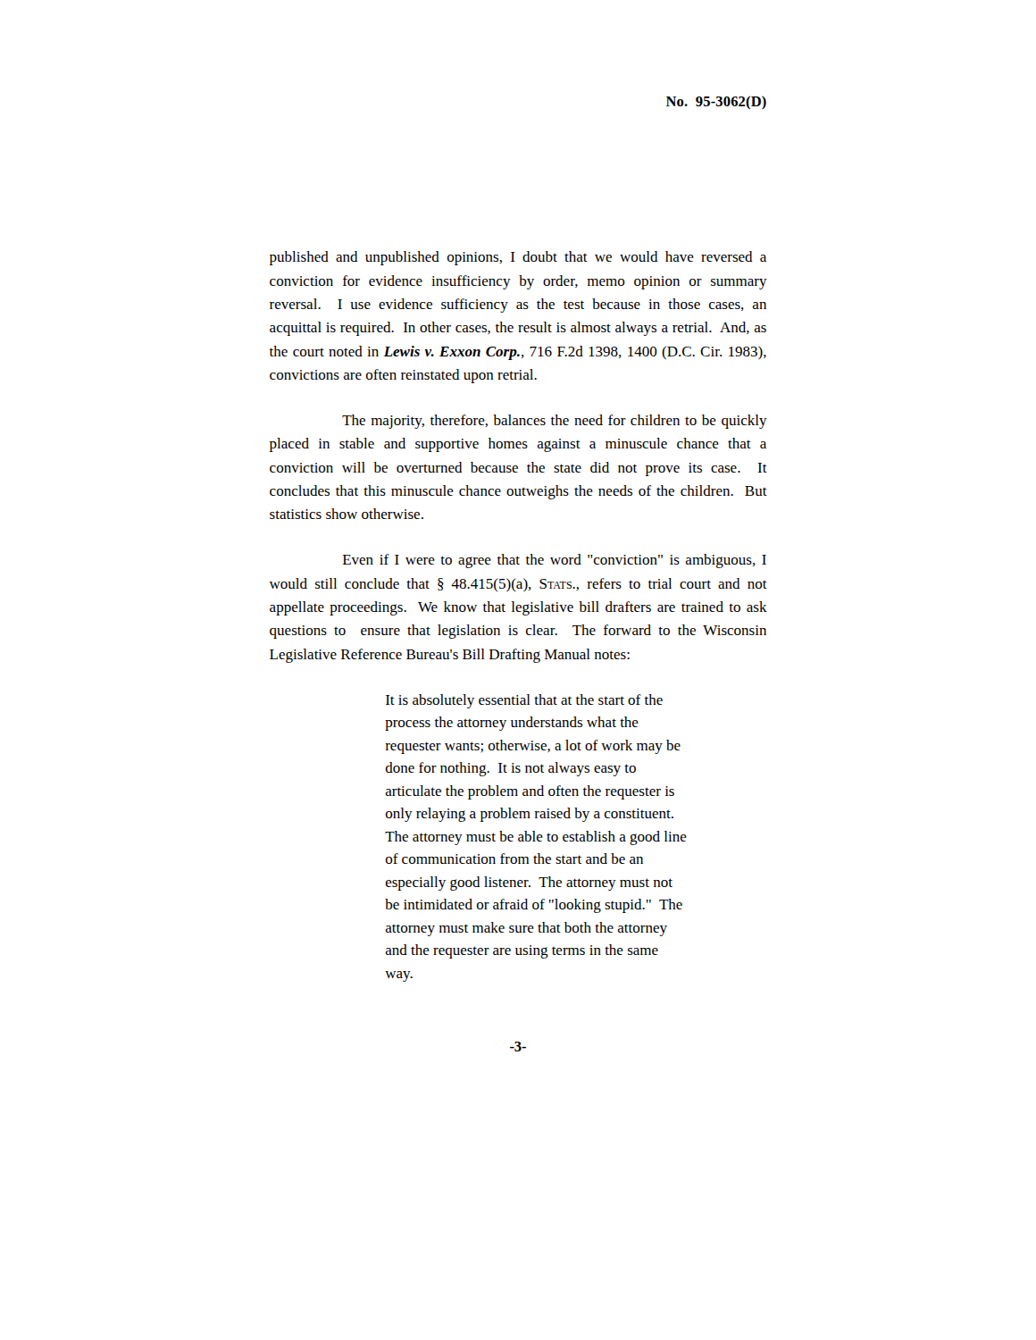No. 95-3062(D)
published and unpublished opinions, I doubt that we would have reversed a conviction for evidence insufficiency by order, memo opinion or summary reversal. I use evidence sufficiency as the test because in those cases, an acquittal is required. In other cases, the result is almost always a retrial. And, as the court noted in Lewis v. Exxon Corp., 716 F.2d 1398, 1400 (D.C. Cir. 1983), convictions are often reinstated upon retrial.
The majority, therefore, balances the need for children to be quickly placed in stable and supportive homes against a minuscule chance that a conviction will be overturned because the state did not prove its case. It concludes that this minuscule chance outweighs the needs of the children. But statistics show otherwise.
Even if I were to agree that the word "conviction" is ambiguous, I would still conclude that § 48.415(5)(a), Stats., refers to trial court and not appellate proceedings. We know that legislative bill drafters are trained to ask questions to ensure that legislation is clear. The forward to the Wisconsin Legislative Reference Bureau's Bill Drafting Manual notes:
It is absolutely essential that at the start of the process the attorney understands what the requester wants; otherwise, a lot of work may be done for nothing. It is not always easy to articulate the problem and often the requester is only relaying a problem raised by a constituent. The attorney must be able to establish a good line of communication from the start and be an especially good listener. The attorney must not be intimidated or afraid of "looking stupid." The attorney must make sure that both the attorney and the requester are using terms in the same way.
-3-